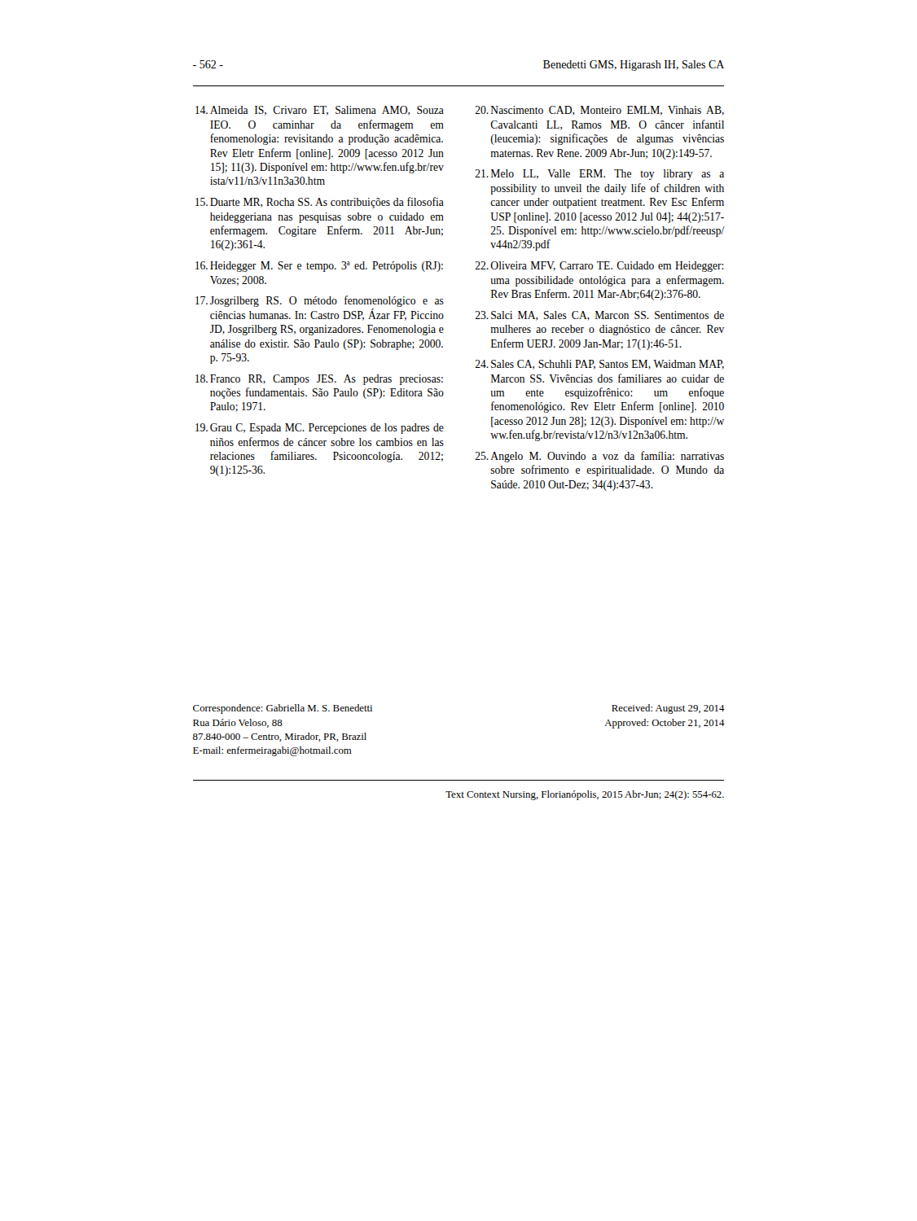- 562 -
Benedetti GMS, Higarash IH, Sales CA
Almeida IS, Crivaro ET, Salimena AMO, Souza IEO. O caminhar da enfermagem em fenomenologia: revisitando a produção acadêmica. Rev Eletr Enferm [online]. 2009 [acesso 2012 Jun 15]; 11(3). Disponível em: http://www.fen.ufg.br/revista/v11/n3/v11n3a30.htm
Duarte MR, Rocha SS. As contribuições da filosofia heideggeriana nas pesquisas sobre o cuidado em enfermagem. Cogitare Enferm. 2011 Abr-Jun; 16(2):361-4.
Heidegger M. Ser e tempo. 3ª ed. Petrópolis (RJ): Vozes; 2008.
Josgrilberg RS. O método fenomenológico e as ciências humanas. In: Castro DSP, Ázar FP, Piccino JD, Josgrilberg RS, organizadores. Fenomenologia e análise do existir. São Paulo (SP): Sobraphe; 2000. p. 75-93.
Franco RR, Campos JES. As pedras preciosas: noções fundamentais. São Paulo (SP): Editora São Paulo; 1971.
Grau C, Espada MC. Percepciones de los padres de niños enfermos de cáncer sobre los cambios en las relaciones familiares. Psicooncología. 2012; 9(1):125-36.
Nascimento CAD, Monteiro EMLM, Vinhais AB, Cavalcanti LL, Ramos MB. O câncer infantil (leucemia): significações de algumas vivências maternas. Rev Rene. 2009 Abr-Jun; 10(2):149-57.
Melo LL, Valle ERM. The toy library as a possibility to unveil the daily life of children with cancer under outpatient treatment. Rev Esc Enferm USP [online]. 2010 [acesso 2012 Jul 04]; 44(2):517-25. Disponível em: http://www.scielo.br/pdf/reeusp/v44n2/39.pdf
Oliveira MFV, Carraro TE. Cuidado em Heidegger: uma possibilidade ontológica para a enfermagem. Rev Bras Enferm. 2011 Mar-Abr;64(2):376-80.
Salci MA, Sales CA, Marcon SS. Sentimentos de mulheres ao receber o diagnóstico de câncer. Rev Enferm UERJ. 2009 Jan-Mar; 17(1):46-51.
Sales CA, Schuhli PAP, Santos EM, Waidman MAP, Marcon SS. Vivências dos familiares ao cuidar de um ente esquizofrênico: um enfoque fenomenológico. Rev Eletr Enferm [online]. 2010 [acesso 2012 Jun 28]; 12(3). Disponível em: http://www.fen.ufg.br/revista/v12/n3/v12n3a06.htm.
Angelo M. Ouvindo a voz da família: narrativas sobre sofrimento e espiritualidade. O Mundo da Saúde. 2010 Out-Dez; 34(4):437-43.
Correspondence: Gabriella M. S. Benedetti
Rua Dário Veloso, 88
87.840-000 – Centro, Mirador, PR, Brazil
E-mail: enfermeiragabi@hotmail.com
Received: August 29, 2014
Approved: October 21, 2014
Text Context Nursing, Florianópolis, 2015 Abr-Jun; 24(2): 554-62.